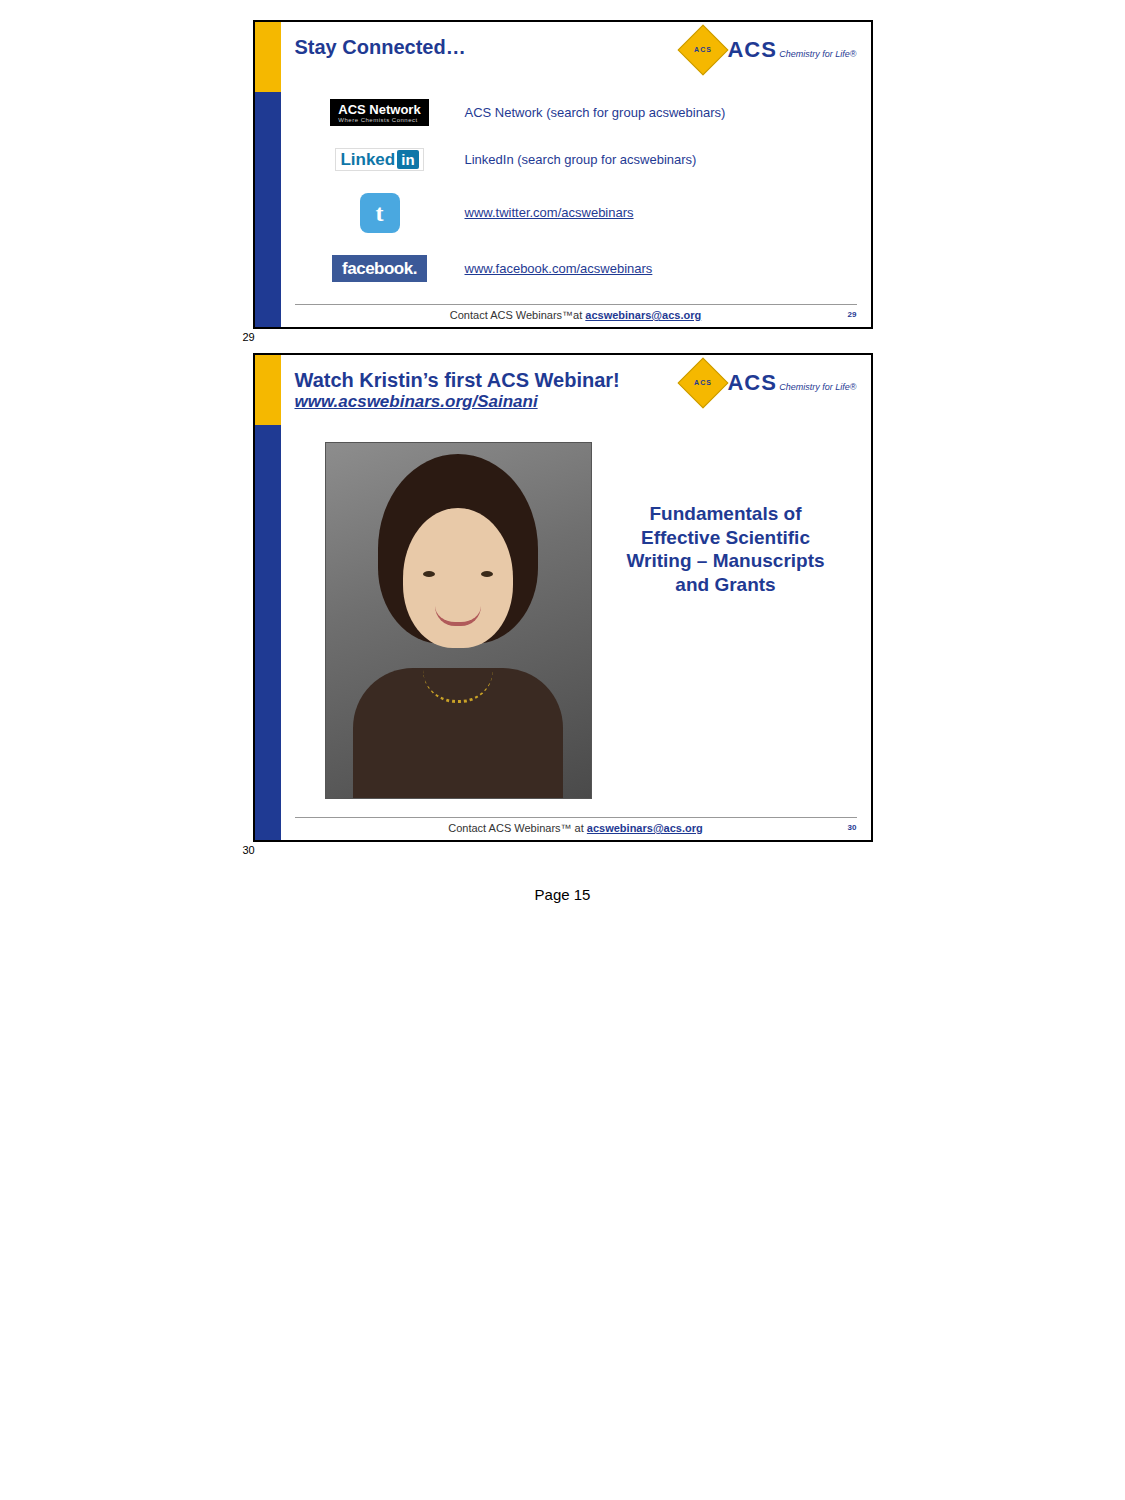ACS ACS Chemistry for Life®
Stay Connected…
ACS NetworkWhere Chemists Connect
ACS Network (search for group acswebinars)
Linkedin
LinkedIn (search group for acswebinars)
t
www.twitter.com/acswebinars
facebook.
www.facebook.com/acswebinars
Contact ACS Webinars™at acswebinars@acs.org 29
29
ACS ACS Chemistry for Life®
Watch Kristin’s first ACS Webinar! www.acswebinars.org/Sainani
Fundamentals of
Effective Scientific
Writing – Manuscripts
and Grants
Contact ACS Webinars™ at acswebinars@acs.org 30
30
Page 15